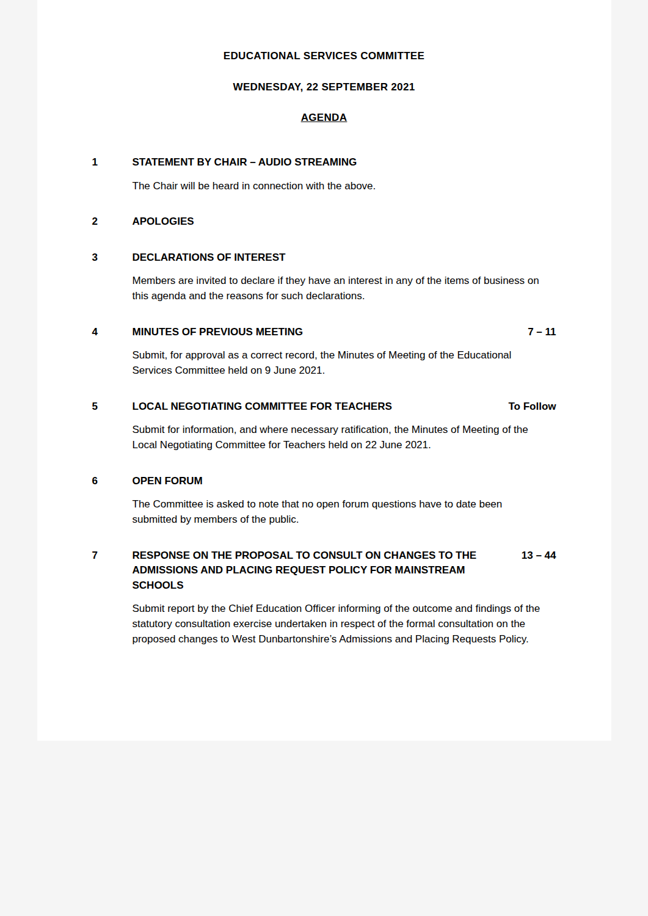EDUCATIONAL SERVICES COMMITTEE
WEDNESDAY, 22 SEPTEMBER 2021
AGENDA
1 STATEMENT BY CHAIR – AUDIO STREAMING
The Chair will be heard in connection with the above.
2 APOLOGIES
3 DECLARATIONS OF INTEREST
Members are invited to declare if they have an interest in any of the items of business on this agenda and the reasons for such declarations.
4 MINUTES OF PREVIOUS MEETING 7 – 11
Submit, for approval as a correct record, the Minutes of Meeting of the Educational Services Committee held on 9 June 2021.
5 LOCAL NEGOTIATING COMMITTEE FOR TEACHERS To Follow
Submit for information, and where necessary ratification, the Minutes of Meeting of the Local Negotiating Committee for Teachers held on 22 June 2021.
6 OPEN FORUM
The Committee is asked to note that no open forum questions have to date been submitted by members of the public.
7 RESPONSE ON THE PROPOSAL TO CONSULT ON CHANGES TO THE ADMISSIONS AND PLACING REQUEST POLICY FOR MAINSTREAM SCHOOLS 13 – 44
Submit report by the Chief Education Officer informing of the outcome and findings of the statutory consultation exercise undertaken in respect of the formal consultation on the proposed changes to West Dunbartonshire’s Admissions and Placing Requests Policy.